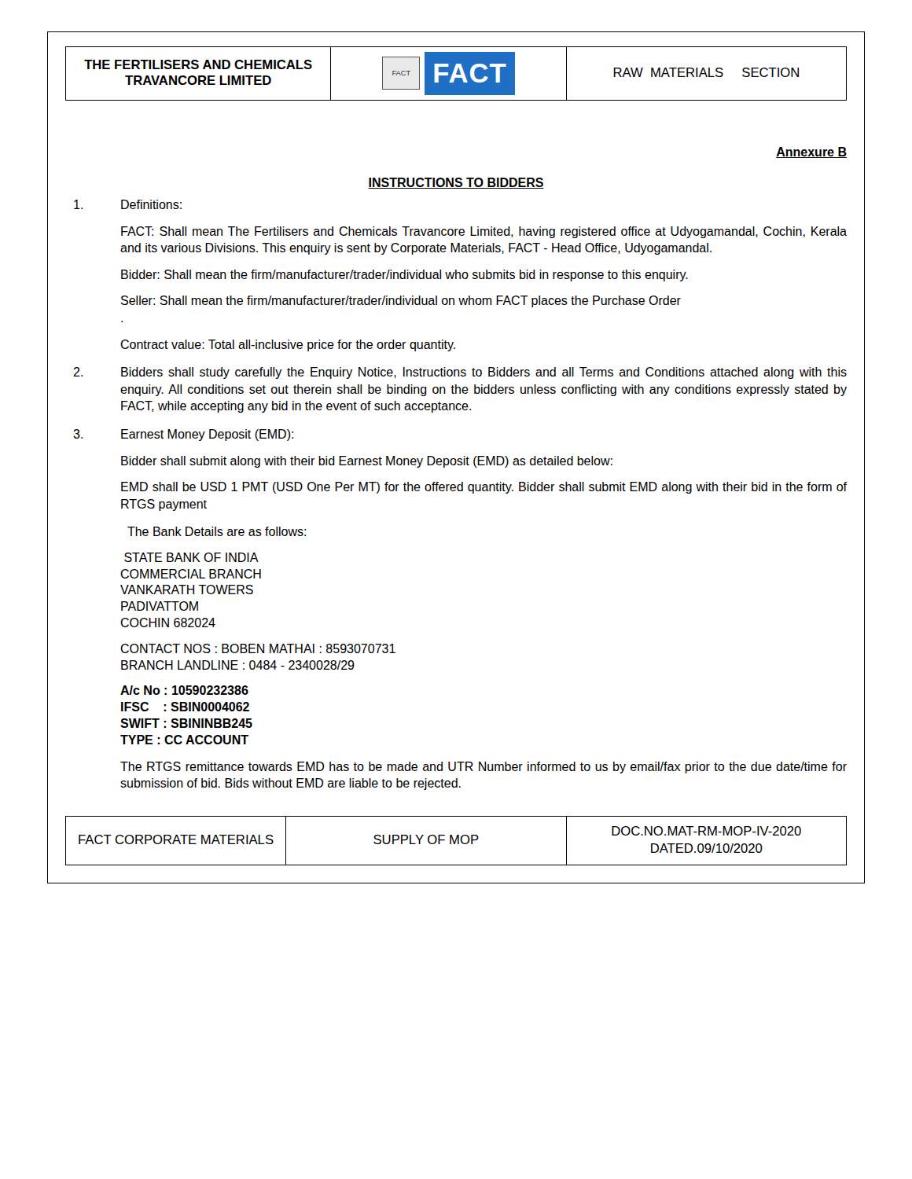| THE FERTILISERS AND CHEMICALS TRAVANCORE LIMITED | FACT FACT | RAW MATERIALS SECTION |
Annexure B
INSTRUCTIONS TO BIDDERS
1.
Definitions:
FACT: Shall mean The Fertilisers and Chemicals Travancore Limited, having registered office at Udyogamandal, Cochin, Kerala and its various Divisions. This enquiry is sent by Corporate Materials, FACT - Head Office, Udyogamandal.
Bidder: Shall mean the firm/manufacturer/trader/individual who submits bid in response to this enquiry.
Seller: Shall mean the firm/manufacturer/trader/individual on whom FACT places the Purchase Order
.
Contract value: Total all-inclusive price for the order quantity.
2.
Bidders shall study carefully the Enquiry Notice, Instructions to Bidders and all Terms and Conditions attached along with this enquiry. All conditions set out therein shall be binding on the bidders unless conflicting with any conditions expressly stated by FACT, while accepting any bid in the event of such acceptance.
3.
Earnest Money Deposit (EMD):
Bidder shall submit along with their bid Earnest Money Deposit (EMD) as detailed below:
EMD shall be USD 1 PMT (USD One Per MT) for the offered quantity. Bidder shall submit EMD along with their bid in the form of RTGS payment
The Bank Details are as follows:
STATE BANK OF INDIA
COMMERCIAL BRANCH
VANKARATH TOWERS
PADIVATTOM
COCHIN 682024
CONTACT NOS : BOBEN MATHAI : 8593070731
BRANCH LANDLINE : 0484 - 2340028/29
A/c No : 10590232386
IFSC : SBIN0004062
SWIFT : SBININBB245
TYPE : CC ACCOUNT
The RTGS remittance towards EMD has to be made and UTR Number informed to us by email/fax prior to the due date/time for submission of bid. Bids without EMD are liable to be rejected.
| FACT CORPORATE MATERIALS | SUPPLY OF MOP | DOC.NO.MAT-RM-MOP-IV-2020 DATED.09/10/2020 |